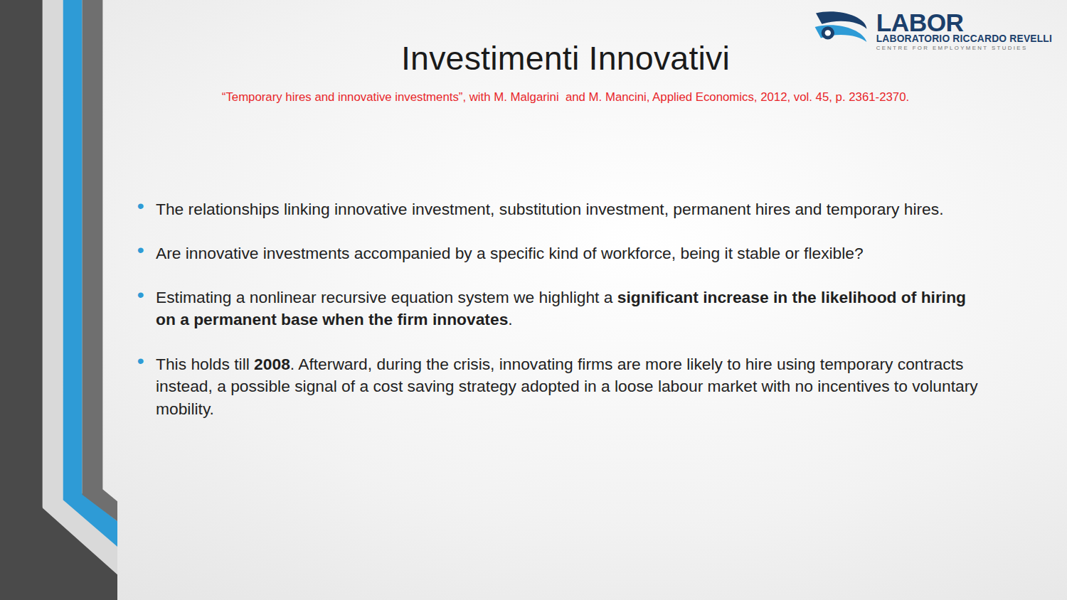LABOR LABORATORIO RICCARDO REVELLI CENTRE FOR EMPLOYMENT STUDIES
Investimenti Innovativi
“Temporary hires and innovative investments”, with M. Malgarini and M. Mancini, Applied Economics, 2012, vol. 45, p. 2361-2370.
The relationships linking innovative investment, substitution investment, permanent hires and temporary hires.
Are innovative investments accompanied by a specific kind of workforce, being it stable or flexible?
Estimating a nonlinear recursive equation system we highlight a significant increase in the likelihood of hiring on a permanent base when the firm innovates.
This holds till 2008. Afterward, during the crisis, innovating firms are more likely to hire using temporary contracts instead, a possible signal of a cost saving strategy adopted in a loose labour market with no incentives to voluntary mobility.